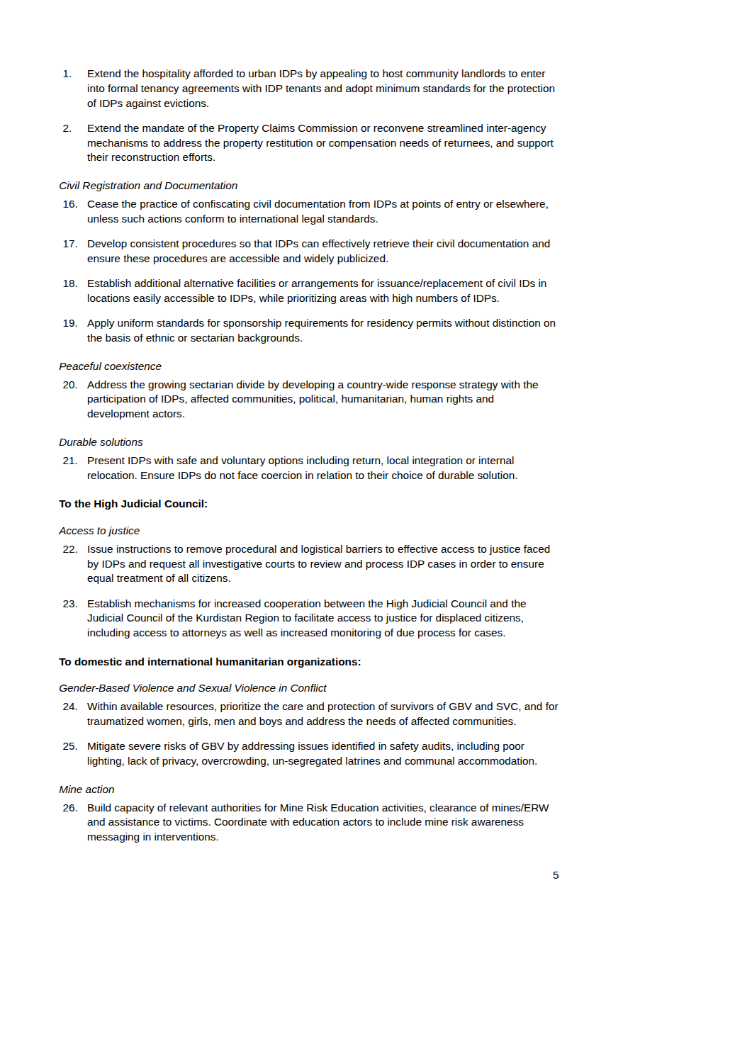Extend the hospitality afforded to urban IDPs by appealing to host community landlords to enter into formal tenancy agreements with IDP tenants and adopt minimum standards for the protection of IDPs against evictions.
Extend the mandate of the Property Claims Commission or reconvene streamlined inter-agency mechanisms to address the property restitution or compensation needs of returnees, and support their reconstruction efforts.
Civil Registration and Documentation
Cease the practice of confiscating civil documentation from IDPs at points of entry or elsewhere, unless such actions conform to international legal standards.
Develop consistent procedures so that IDPs can effectively retrieve their civil documentation and ensure these procedures are accessible and widely publicized.
Establish additional alternative facilities or arrangements for issuance/replacement of civil IDs in locations easily accessible to IDPs, while prioritizing areas with high numbers of IDPs.
Apply uniform standards for sponsorship requirements for residency permits without distinction on the basis of ethnic or sectarian backgrounds.
Peaceful coexistence
Address the growing sectarian divide by developing a country-wide response strategy with the participation of IDPs, affected communities, political, humanitarian, human rights and development actors.
Durable solutions
Present IDPs with safe and voluntary options including return, local integration or internal relocation. Ensure IDPs do not face coercion in relation to their choice of durable solution.
To the High Judicial Council:
Access to justice
Issue instructions to remove procedural and logistical barriers to effective access to justice faced by IDPs and request all investigative courts to review and process IDP cases in order to ensure equal treatment of all citizens.
Establish mechanisms for increased cooperation between the High Judicial Council and the Judicial Council of the Kurdistan Region to facilitate access to justice for displaced citizens, including access to attorneys as well as increased monitoring of due process for cases.
To domestic and international humanitarian organizations:
Gender-Based Violence and Sexual Violence in Conflict
Within available resources, prioritize the care and protection of survivors of GBV and SVC, and for traumatized women, girls, men and boys and address the needs of affected communities.
Mitigate severe risks of GBV by addressing issues identified in safety audits, including poor lighting, lack of privacy, overcrowding, un-segregated latrines and communal accommodation.
Mine action
Build capacity of relevant authorities for Mine Risk Education activities, clearance of mines/ERW and assistance to victims. Coordinate with education actors to include mine risk awareness messaging in interventions.
5